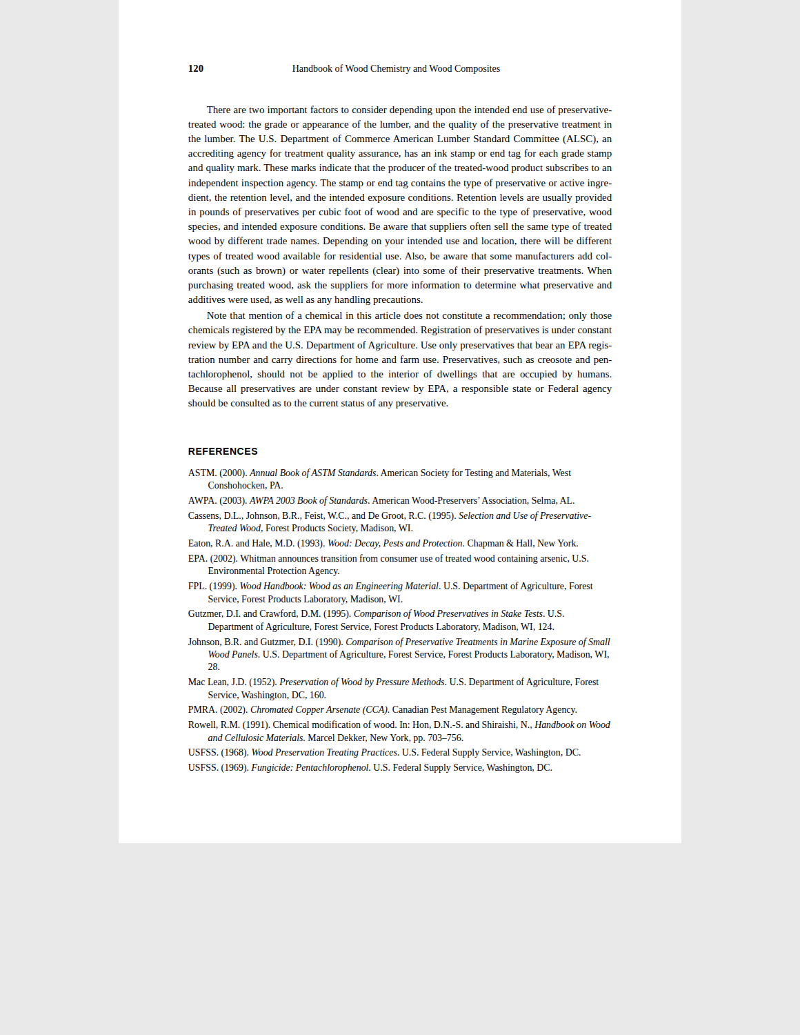120 Handbook of Wood Chemistry and Wood Composites
There are two important factors to consider depending upon the intended end use of preservative- treated wood: the grade or appearance of the lumber, and the quality of the preservative treatment in the lumber. The U.S. Department of Commerce American Lumber Standard Committee (ALSC), an accrediting agency for treatment quality assurance, has an ink stamp or end tag for each grade stamp and quality mark. These marks indicate that the producer of the treated-wood product subscribes to an independent inspection agency. The stamp or end tag contains the type of preservative or active ingredient, the retention level, and the intended exposure conditions. Retention levels are usually provided in pounds of preservatives per cubic foot of wood and are specific to the type of preservative, wood species, and intended exposure conditions. Be aware that suppliers often sell the same type of treated wood by different trade names. Depending on your intended use and location, there will be different types of treated wood available for residential use. Also, be aware that some manufacturers add colorants (such as brown) or water repellents (clear) into some of their preservative treatments. When purchasing treated wood, ask the suppliers for more information to determine what preservative and additives were used, as well as any handling precautions.
Note that mention of a chemical in this article does not constitute a recommendation; only those chemicals registered by the EPA may be recommended. Registration of preservatives is under constant review by EPA and the U.S. Department of Agriculture. Use only preservatives that bear an EPA registration number and carry directions for home and farm use. Preservatives, such as creosote and pentachlorophenol, should not be applied to the interior of dwellings that are occupied by humans. Because all preservatives are under constant review by EPA, a responsible state or Federal agency should be consulted as to the current status of any preservative.
REFERENCES
ASTM. (2000). Annual Book of ASTM Standards. American Society for Testing and Materials, West Conshohocken, PA.
AWPA. (2003). AWPA 2003 Book of Standards. American Wood-Preservers’ Association, Selma, AL.
Cassens, D.L., Johnson, B.R., Feist, W.C., and De Groot, R.C. (1995). Selection and Use of Preservative-Treated Wood, Forest Products Society, Madison, WI.
Eaton, R.A. and Hale, M.D. (1993). Wood: Decay, Pests and Protection. Chapman & Hall, New York.
EPA. (2002). Whitman announces transition from consumer use of treated wood containing arsenic, U.S. Environmental Protection Agency.
FPL. (1999). Wood Handbook: Wood as an Engineering Material. U.S. Department of Agriculture, Forest Service, Forest Products Laboratory, Madison, WI.
Gutzmer, D.I. and Crawford, D.M. (1995). Comparison of Wood Preservatives in Stake Tests. U.S. Department of Agriculture, Forest Service, Forest Products Laboratory, Madison, WI, 124.
Johnson, B.R. and Gutzmer, D.I. (1990). Comparison of Preservative Treatments in Marine Exposure of Small Wood Panels. U.S. Department of Agriculture, Forest Service, Forest Products Laboratory, Madison, WI, 28.
Mac Lean, J.D. (1952). Preservation of Wood by Pressure Methods. U.S. Department of Agriculture, Forest Service, Washington, DC, 160.
PMRA. (2002). Chromated Copper Arsenate (CCA). Canadian Pest Management Regulatory Agency.
Rowell, R.M. (1991). Chemical modification of wood. In: Hon, D.N.-S. and Shiraishi, N., Handbook on Wood and Cellulosic Materials. Marcel Dekker, New York, pp. 703–756.
USFSS. (1968). Wood Preservation Treating Practices. U.S. Federal Supply Service, Washington, DC.
USFSS. (1969). Fungicide: Pentachlorophenol. U.S. Federal Supply Service, Washington, DC.